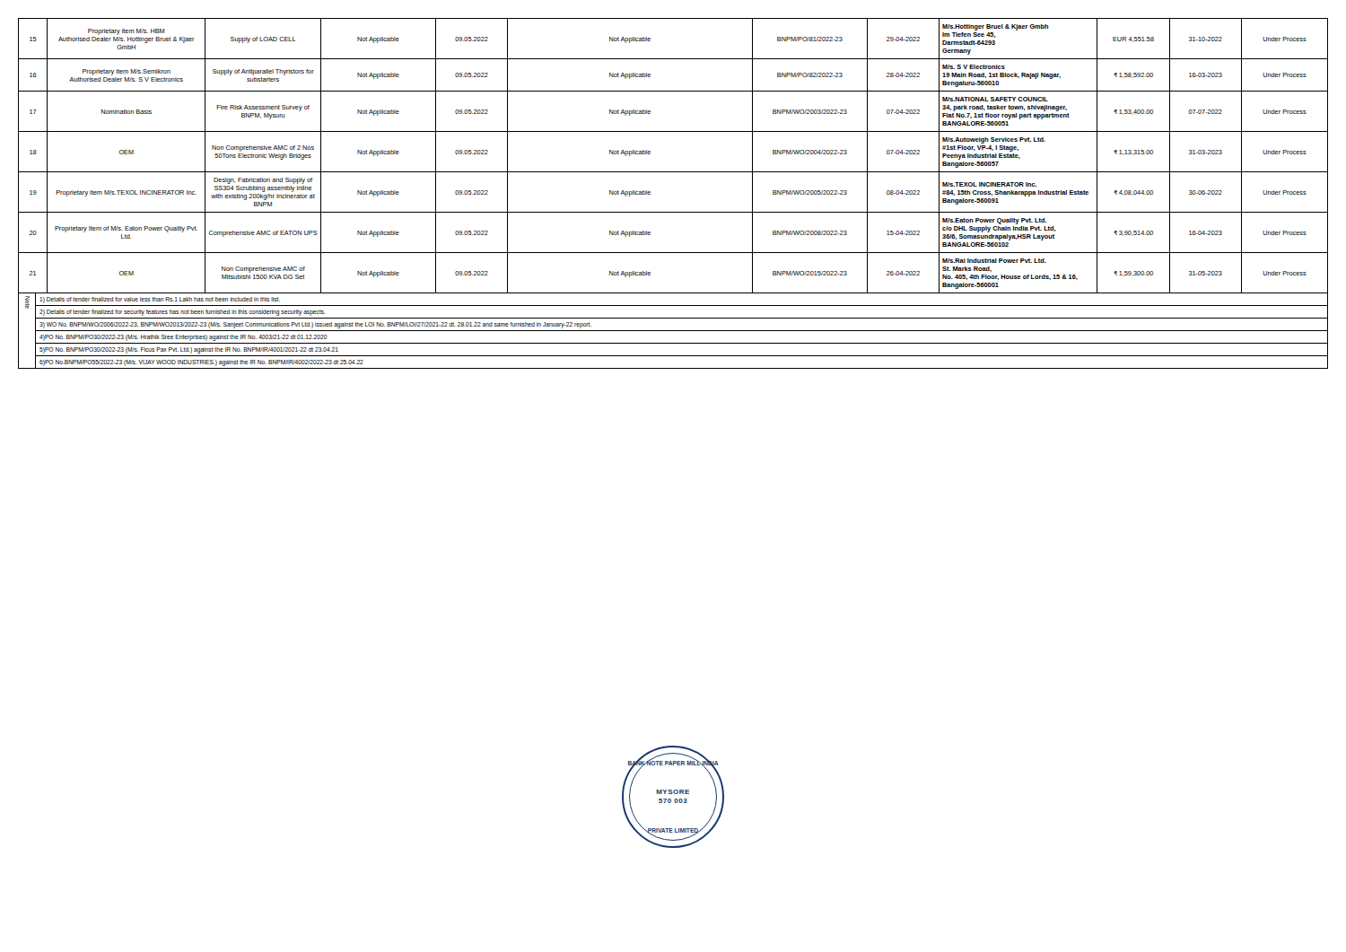| 15 | Proprietary item M/s. HBM Authorised Dealer M/s. Hottinger Bruel & Kjaer GmbH | Supply of LOAD CELL | Not Applicable | 09.05.2022 | Not Applicable | BNPM/PO/81/2022-23 | 29-04-2022 | M/s.Hottinger Bruel & Kjaer Gmbh Im Tiefen See 45, Darmstadt-64293 Germany | EUR 4,551.58 | 31-10-2022 | Under Process |
| 16 | Proprietary item M/s.Semikron Authorised Dealer M/s. S V Electronics | Supply of Antiparallel Thyristors for substarters | Not Applicable | 09.05.2022 | Not Applicable | BNPM/PO/82/2022-23 | 28-04-2022 | M/s. S V Electronics 19 Main Road, 1st Block, Rajaji Nagar, Bengaluru-560010 | ₹ 1,58,592.00 | 16-03-2023 | Under Process |
| 17 | Nomination Basis | Fire Risk Assessment Survey of BNPM, Mysuru | Not Applicable | 09.05.2022 | Not Applicable | BNPM/WO/2003/2022-23 | 07-04-2022 | M/s.NATIONAL SAFETY COUNCIL 34, park road, tasker town, shivajinager, Flat No.7, 1st floor royal part appartment BANGALORE-560051 | ₹ 1,53,400.00 | 07-07-2022 | Under Process |
| 18 | OEM | Non Comprehensive AMC of 2 Nos 50Tons Electronic Weigh Bridges | Not Applicable | 09.05.2022 | Not Applicable | BNPM/WO/2004/2022-23 | 07-04-2022 | M/s.Autoweigh Services Pvt. Ltd. #1st Floor, VP-4, I Stage, Peenya Industrial Estate, Bangalore-560057 | ₹ 1,13,315.00 | 31-03-2023 | Under Process |
| 19 | Proprietary item M/s.TEXOL INCINERATOR Inc. | Design, Fabrication and Supply of SS304 Scrubbing assembly inline with existing 200kg/hr Incinerator at BNPM | Not Applicable | 09.05.2022 | Not Applicable | BNPM/WO/2005/2022-23 | 08-04-2022 | M/s.TEXOL INCINERATOR Inc. #84, 15th Cross, Shankarappa Industrial Estate Bangalore-560091 | ₹ 4,08,044.00 | 30-06-2022 | Under Process |
| 20 | Proprietary Item of M/s. Eaton Power Quality Pvt. Ltd. | Comprehensive AMC of EATON UPS | Not Applicable | 09.05.2022 | Not Applicable | BNPM/WO/2008/2022-23 | 15-04-2022 | M/s.Eaton Power Quality Pvt. Ltd. c/o DHL Supply Chain India Pvt. Ltd, 36/6, Somasundrapalya,HSR Layout BANGALORE-560102 | ₹ 3,90,514.00 | 16-04-2023 | Under Process |
| 21 | OEM | Non Comprehensive AMC of Mitsubishi 1500 KVA DG Set | Not Applicable | 09.05.2022 | Not Applicable | BNPM/WO/2015/2022-23 | 26-04-2022 | M/s.Rai Industrial Power Pvt. Ltd. St. Marks Road, No. 405, 4th Floor, House of Lords, 15 & 16, Bangalore-560001 | ₹ 1,59,300.00 | 31-05-2023 | Under Process |
| Note | 1) Details of tender finalized for value less than Rs.1 Lakh has not been included in this list. |
| 2) Details of tender finalized for security features has not been furnished in this considering security aspects. |
| 3) WO No. BNPM/WO/2006/2022-23, BNPM/WO2013/2022-23 (M/s. Sanjeet Communications Pvt Ltd.) issued against the LOI No. BNPM/LOI/27/2021-22 dt. 28.01.22 and same furnished in January-22 report. |
| 4)PO No. BNPM/PO30/2022-23 (M/s. Hrathik Sree Enterprises) against the IR No. 4003/21-22 dt 01.12.2020 |
| 5)PO No. BNPM/PO30/2022-23 (M/s. Ficus Pax Pvt. Ltd.) against the IR No. BNPM/IR/4001/2021-22 dt 23.04.21 |
| 6)PO No.BNPM/PO55/2022-23 (M/s. VIJAY WOOD INDUSTRIES.) against the IR No. BNPM/IR/4002/2022-23 dt 25.04.22 |
BANK NOTE PAPER MILL INDIA
MYSORE
570 003
PRIVATE LIMITED